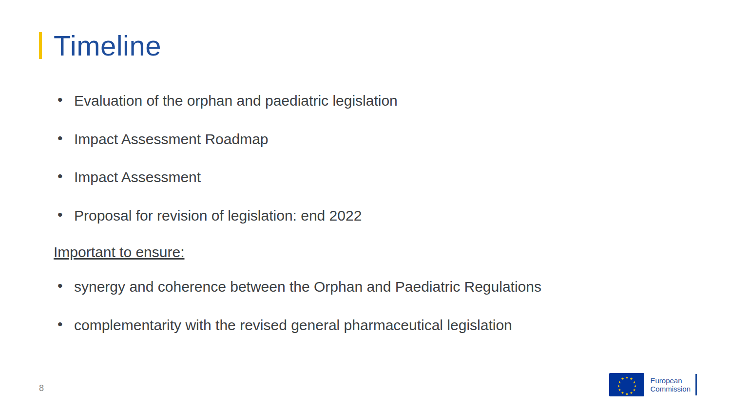Timeline
Evaluation of the orphan and paediatric legislation
Impact Assessment Roadmap
Impact Assessment
Proposal for revision of legislation: end 2022
Important to ensure:
synergy and coherence between the Orphan and Paediatric Regulations
complementarity with the revised general pharmaceutical legislation
8
European
Commission